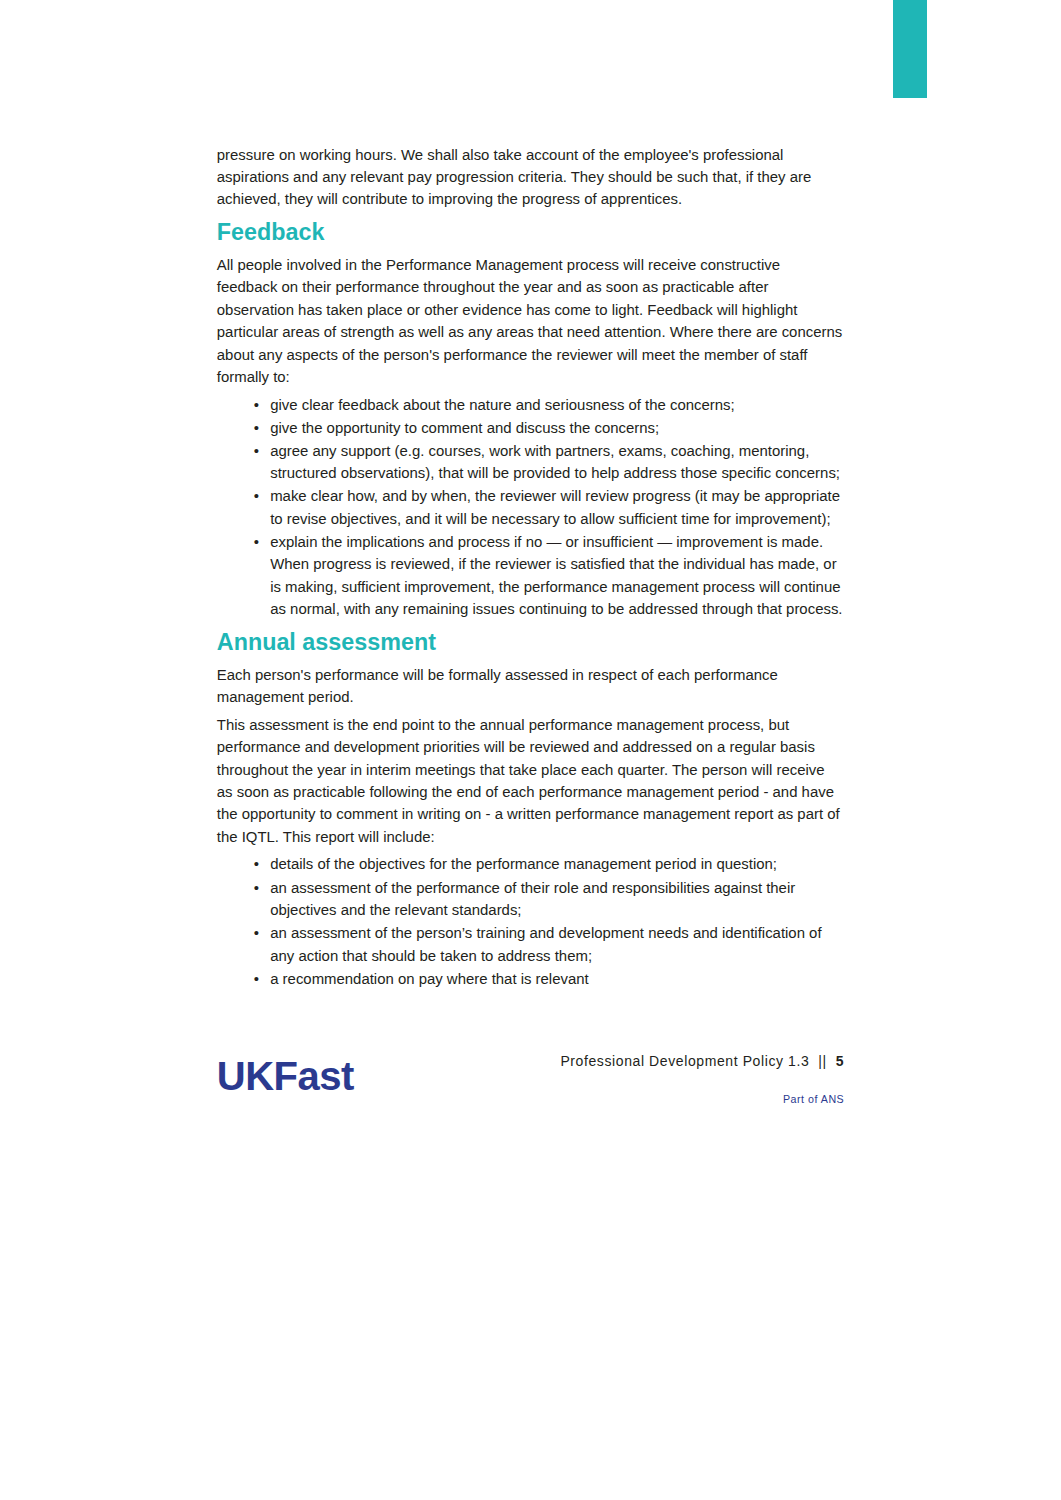pressure on working hours. We shall also take account of the employee's professional aspirations and any relevant pay progression criteria. They should be such that, if they are achieved, they will contribute to improving the progress of apprentices.
Feedback
All people involved in the Performance Management process will receive constructive feedback on their performance throughout the year and as soon as practicable after observation has taken place or other evidence has come to light. Feedback will highlight particular areas of strength as well as any areas that need attention. Where there are concerns about any aspects of the person's performance the reviewer will meet the member of staff formally to:
give clear feedback about the nature and seriousness of the concerns;
give the opportunity to comment and discuss the concerns;
agree any support (e.g. courses, work with partners, exams, coaching, mentoring, structured observations), that will be provided to help address those specific concerns;
make clear how, and by when, the reviewer will review progress (it may be appropriate to revise objectives, and it will be necessary to allow sufficient time for improvement);
explain the implications and process if no — or insufficient — improvement is made. When progress is reviewed, if the reviewer is satisfied that the individual has made, or is making, sufficient improvement, the performance management process will continue as normal, with any remaining issues continuing to be addressed through that process.
Annual assessment
Each person's performance will be formally assessed in respect of each performance management period.
This assessment is the end point to the annual performance management process, but performance and development priorities will be reviewed and addressed on a regular basis throughout the year in interim meetings that take place each quarter. The person will receive as soon as practicable following the end of each performance management period - and have the opportunity to comment in writing on - a written performance management report as part of the IQTL. This report will include:
details of the objectives for the performance management period in question;
an assessment of the performance of their role and responsibilities against their objectives and the relevant standards;
an assessment of the person’s training and development needs and identification of any action that should be taken to address them;
a recommendation on pay where that is relevant
UKFastPart of ANS
Professional Development Policy 1.3 || 5